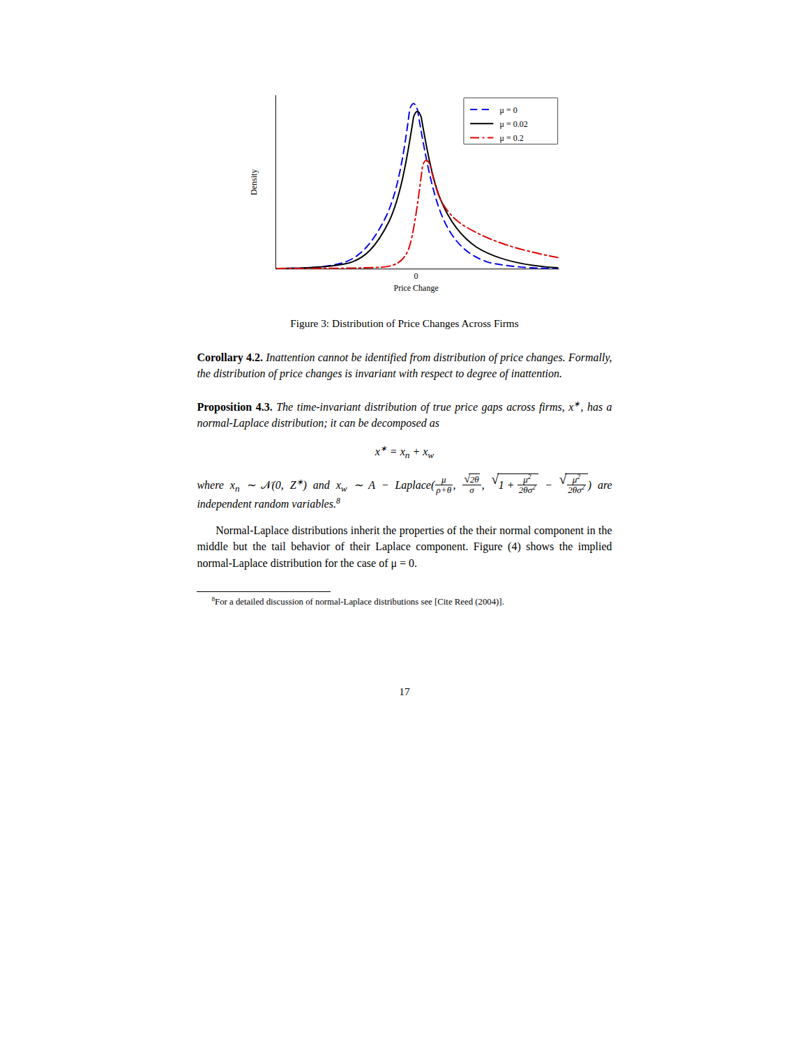Density 0 Price Change μ = 0 μ = 0.02 μ = 0.2
Figure 3: Distribution of Price Changes Across Firms
Corollary 4.2. Inattention cannot be identified from distribution of price changes. Formally, the distribution of price changes is invariant with respect to degree of inattention.
Proposition 4.3. The time-invariant distribution of true price gaps across firms, x∗, has a normal-Laplace distribution; it can be decomposed as
x∗ = xn + xw
where xn ∼ 𝒩(0, Z∗) and xw ∼ A − Laplace(μρ+θ, 2θ σ, 1 + μ22θσ2 − μ22θσ2) are independent random variables.8
Normal-Laplace distributions inherit the properties of the their normal component in the middle but the tail behavior of their Laplace component. Figure (4) shows the implied normal-Laplace distribution for the case of μ = 0.
8For a detailed discussion of normal-Laplace distributions see [Cite Reed (2004)].
17